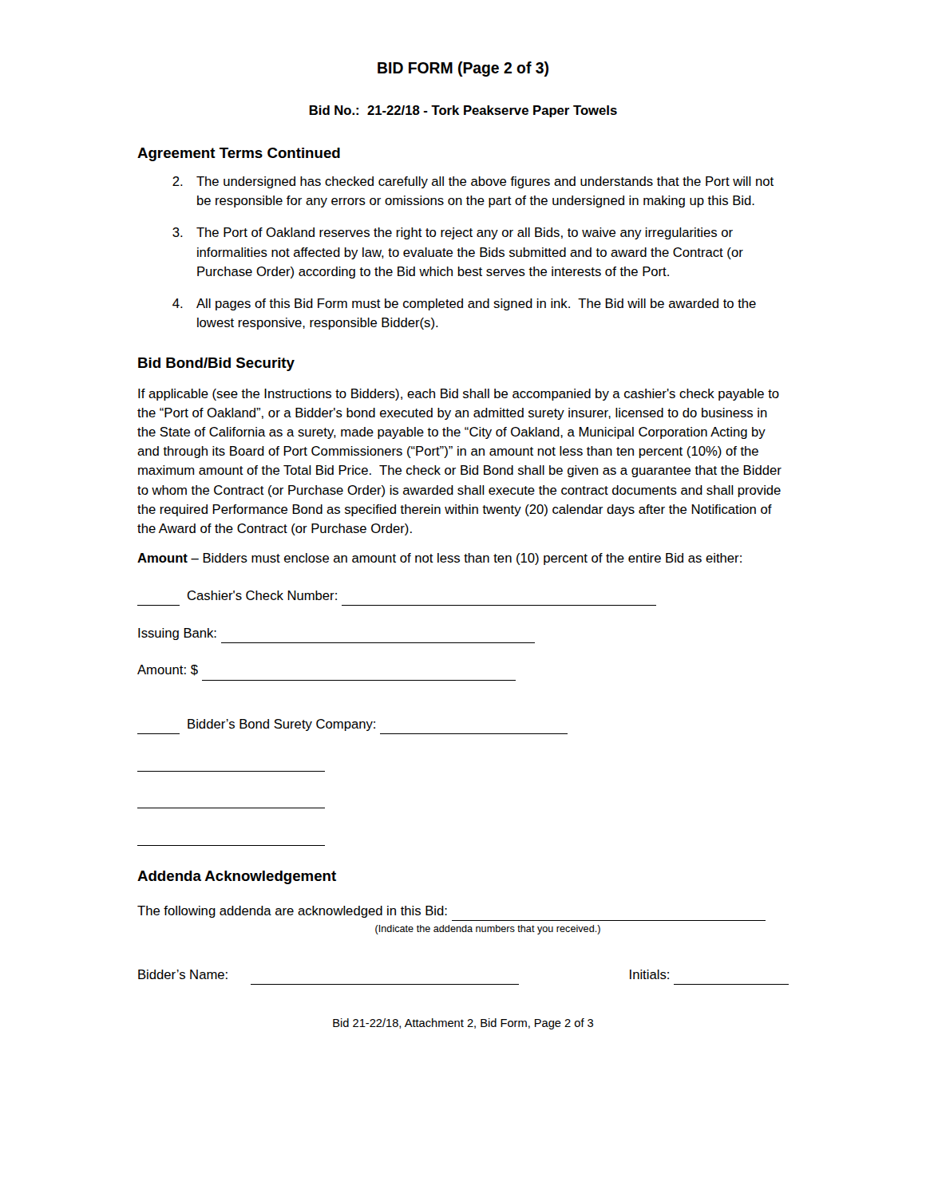BID FORM (Page 2 of 3)
Bid No.: 21-22/18 - Tork Peakserve Paper Towels
Agreement Terms Continued
The undersigned has checked carefully all the above figures and understands that the Port will not be responsible for any errors or omissions on the part of the undersigned in making up this Bid.
The Port of Oakland reserves the right to reject any or all Bids, to waive any irregularities or informalities not affected by law, to evaluate the Bids submitted and to award the Contract (or Purchase Order) according to the Bid which best serves the interests of the Port.
All pages of this Bid Form must be completed and signed in ink. The Bid will be awarded to the lowest responsive, responsible Bidder(s).
Bid Bond/Bid Security
If applicable (see the Instructions to Bidders), each Bid shall be accompanied by a cashier's check payable to the “Port of Oakland”, or a Bidder's bond executed by an admitted surety insurer, licensed to do business in the State of California as a surety, made payable to the “City of Oakland, a Municipal Corporation Acting by and through its Board of Port Commissioners (“Port”)” in an amount not less than ten percent (10%) of the maximum amount of the Total Bid Price. The check or Bid Bond shall be given as a guarantee that the Bidder to whom the Contract (or Purchase Order) is awarded shall execute the contract documents and shall provide the required Performance Bond as specified therein within twenty (20) calendar days after the Notification of the Award of the Contract (or Purchase Order).
Amount – Bidders must enclose an amount of not less than ten (10) percent of the entire Bid as either:
Cashier's Check Number:
Issuing Bank:
Amount: $
Bidder’s Bond Surety Company:
Addenda Acknowledgement
The following addenda are acknowledged in this Bid: (Indicate the addenda numbers that you received.)
Bidder’s Name:
Initials:
Bid 21-22/18, Attachment 2, Bid Form, Page 2 of 3